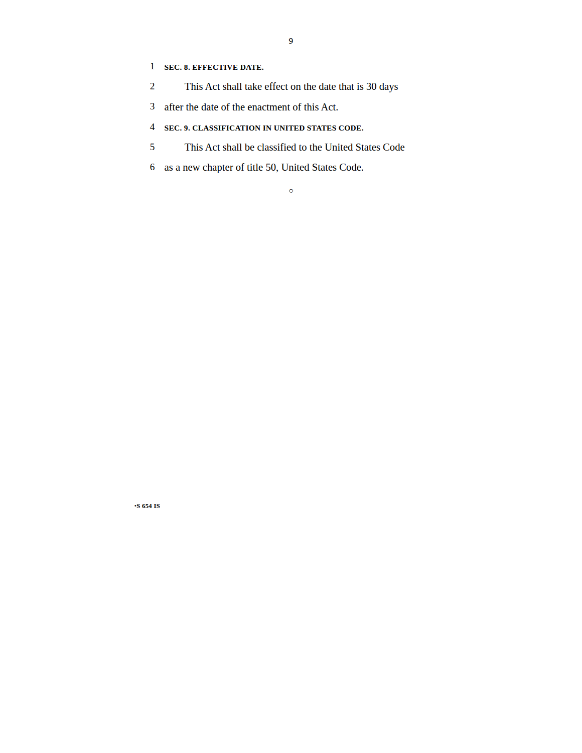9
1 SEC. 8. EFFECTIVE DATE.
2 This Act shall take effect on the date that is 30 days
3 after the date of the enactment of this Act.
4 SEC. 9. CLASSIFICATION IN UNITED STATES CODE.
5 This Act shall be classified to the United States Code
6 as a new chapter of title 50, United States Code.
○
•S 654 IS